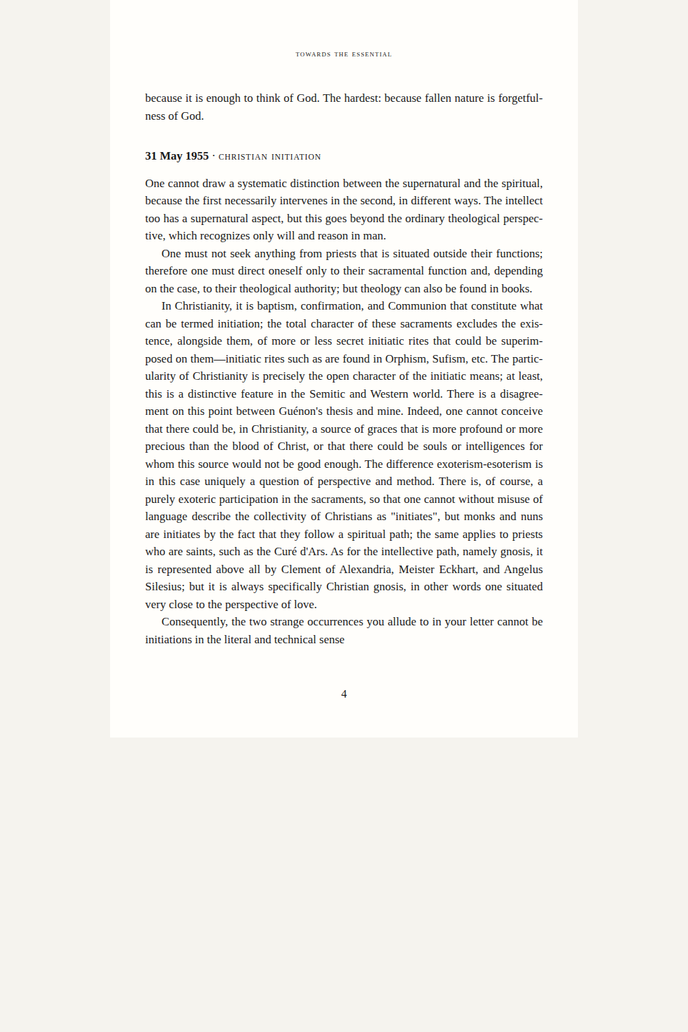Towards the Essential
because it is enough to think of God. The hardest: because fallen nature is forgetfulness of God.
31 May 1955 · Christian Initiation
One cannot draw a systematic distinction between the supernatural and the spiritual, because the first necessarily intervenes in the second, in different ways. The intellect too has a supernatural aspect, but this goes beyond the ordinary theological perspective, which recognizes only will and reason in man.
One must not seek anything from priests that is situated outside their functions; therefore one must direct oneself only to their sacramental function and, depending on the case, to their theological authority; but theology can also be found in books.
In Christianity, it is baptism, confirmation, and Communion that constitute what can be termed initiation; the total character of these sacraments excludes the existence, alongside them, of more or less secret initiatic rites that could be superimposed on them—initiatic rites such as are found in Orphism, Sufism, etc. The particularity of Christianity is precisely the open character of the initiatic means; at least, this is a distinctive feature in the Semitic and Western world. There is a disagreement on this point between Guénon's thesis and mine. Indeed, one cannot conceive that there could be, in Christianity, a source of graces that is more profound or more precious than the blood of Christ, or that there could be souls or intelligences for whom this source would not be good enough. The difference exoterism-esoterism is in this case uniquely a question of perspective and method. There is, of course, a purely exoteric participation in the sacraments, so that one cannot without misuse of language describe the collectivity of Christians as "initiates", but monks and nuns are initiates by the fact that they follow a spiritual path; the same applies to priests who are saints, such as the Curé d'Ars. As for the intellective path, namely gnosis, it is represented above all by Clement of Alexandria, Meister Eckhart, and Angelus Silesius; but it is always specifically Christian gnosis, in other words one situated very close to the perspective of love.
Consequently, the two strange occurrences you allude to in your letter cannot be initiations in the literal and technical sense
4